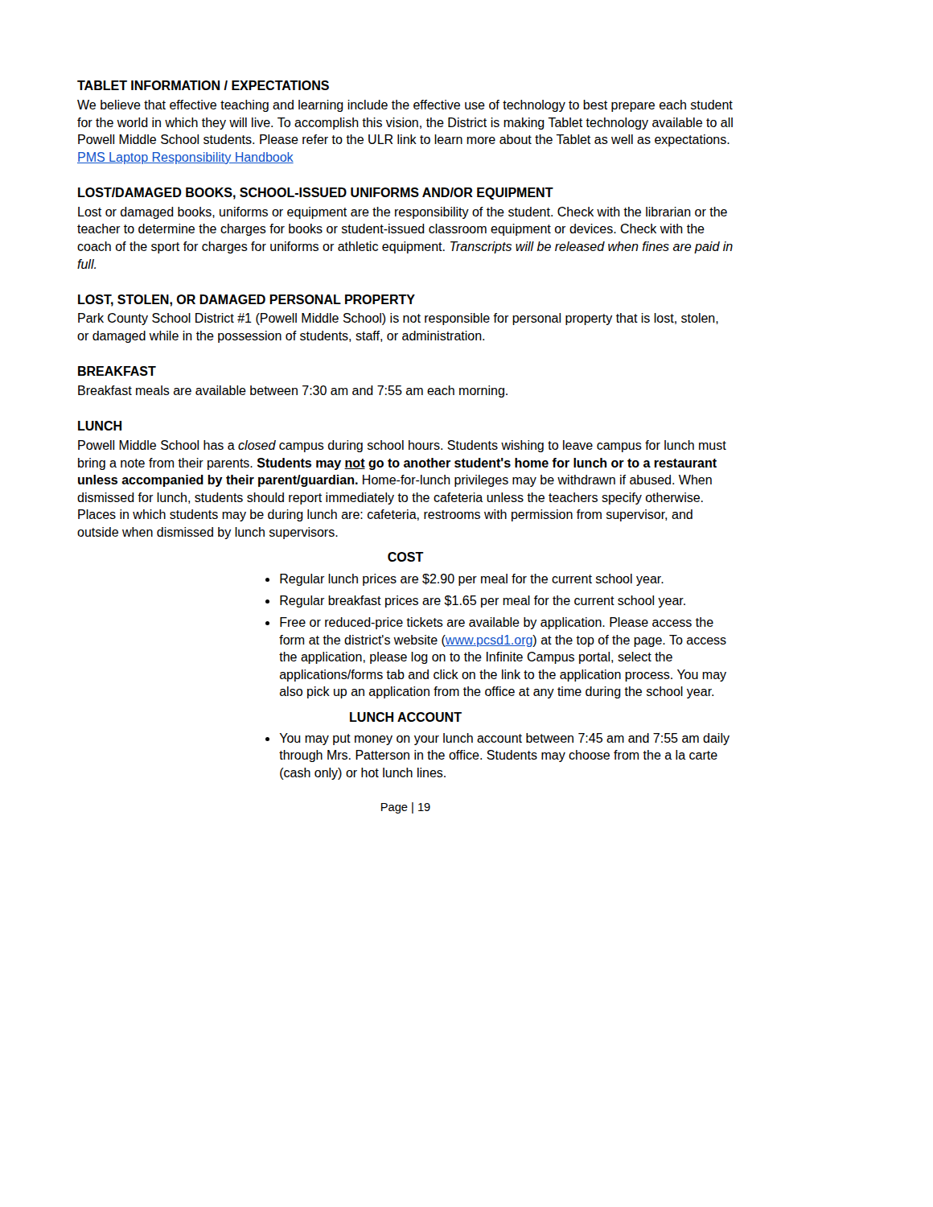Tablet Information / Expectations
We believe that effective teaching and learning include the effective use of technology to best prepare each student for the world in which they will live. To accomplish this vision, the District is making Tablet technology available to all Powell Middle School students. Please refer to the ULR link to learn more about the Tablet as well as expectations.
PMS Laptop Responsibility Handbook
Lost/Damaged Books, School-Issued Uniforms and/or Equipment
Lost or damaged books, uniforms or equipment are the responsibility of the student. Check with the librarian or the teacher to determine the charges for books or student-issued classroom equipment or devices. Check with the coach of the sport for charges for uniforms or athletic equipment. Transcripts will be released when fines are paid in full.
Lost, Stolen, or Damaged Personal Property
Park County School District #1 (Powell Middle School) is not responsible for personal property that is lost, stolen, or damaged while in the possession of students, staff, or administration.
Breakfast
Breakfast meals are available between 7:30 am and 7:55 am each morning.
Lunch
Powell Middle School has a closed campus during school hours. Students wishing to leave campus for lunch must bring a note from their parents. Students may not go to another student's home for lunch or to a restaurant unless accompanied by their parent/guardian. Home-for-lunch privileges may be withdrawn if abused. When dismissed for lunch, students should report immediately to the cafeteria unless the teachers specify otherwise. Places in which students may be during lunch are: cafeteria, restrooms with permission from supervisor, and outside when dismissed by lunch supervisors.
COST
Regular lunch prices are $2.90 per meal for the current school year.
Regular breakfast prices are $1.65 per meal for the current school year.
Free or reduced-price tickets are available by application. Please access the form at the district's website (www.pcsd1.org) at the top of the page. To access the application, please log on to the Infinite Campus portal, select the applications/forms tab and click on the link to the application process. You may also pick up an application from the office at any time during the school year.
LUNCH ACCOUNT
You may put money on your lunch account between 7:45 am and 7:55 am daily through Mrs. Patterson in the office. Students may choose from the a la carte (cash only) or hot lunch lines.
Page | 19